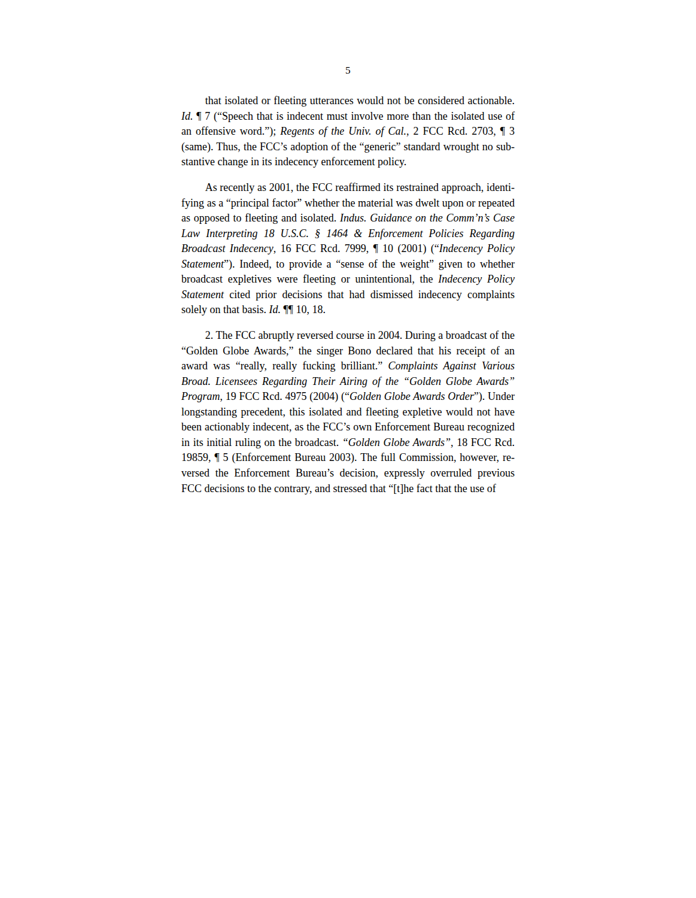5
that isolated or fleeting utterances would not be considered actionable. Id. ¶ 7 (“Speech that is indecent must involve more than the isolated use of an offensive word.”); Regents of the Univ. of Cal., 2 FCC Rcd. 2703, ¶ 3 (same). Thus, the FCC’s adoption of the “generic” standard wrought no substantive change in its indecency enforcement policy.
As recently as 2001, the FCC reaffirmed its restrained approach, identifying as a “principal factor” whether the material was dwelt upon or repeated as opposed to fleeting and isolated. Indus. Guidance on the Comm’n’s Case Law Interpreting 18 U.S.C. § 1464 & Enforcement Policies Regarding Broadcast Indecency, 16 FCC Rcd. 7999, ¶ 10 (2001) (“Indecency Policy Statement”). Indeed, to provide a “sense of the weight” given to whether broadcast expletives were fleeting or unintentional, the Indecency Policy Statement cited prior decisions that had dismissed indecency complaints solely on that basis. Id. ¶¶ 10, 18.
2. The FCC abruptly reversed course in 2004. During a broadcast of the “Golden Globe Awards,” the singer Bono declared that his receipt of an award was “really, really fucking brilliant.” Complaints Against Various Broad. Licensees Regarding Their Airing of the “Golden Globe Awards” Program, 19 FCC Rcd. 4975 (2004) (“Golden Globe Awards Order”). Under longstanding precedent, this isolated and fleeting expletive would not have been actionably indecent, as the FCC’s own Enforcement Bureau recognized in its initial ruling on the broadcast. “Golden Globe Awards”, 18 FCC Rcd. 19859, ¶ 5 (Enforcement Bureau 2003). The full Commission, however, reversed the Enforcement Bureau’s decision, expressly overruled previous FCC decisions to the contrary, and stressed that “[t]he fact that the use of